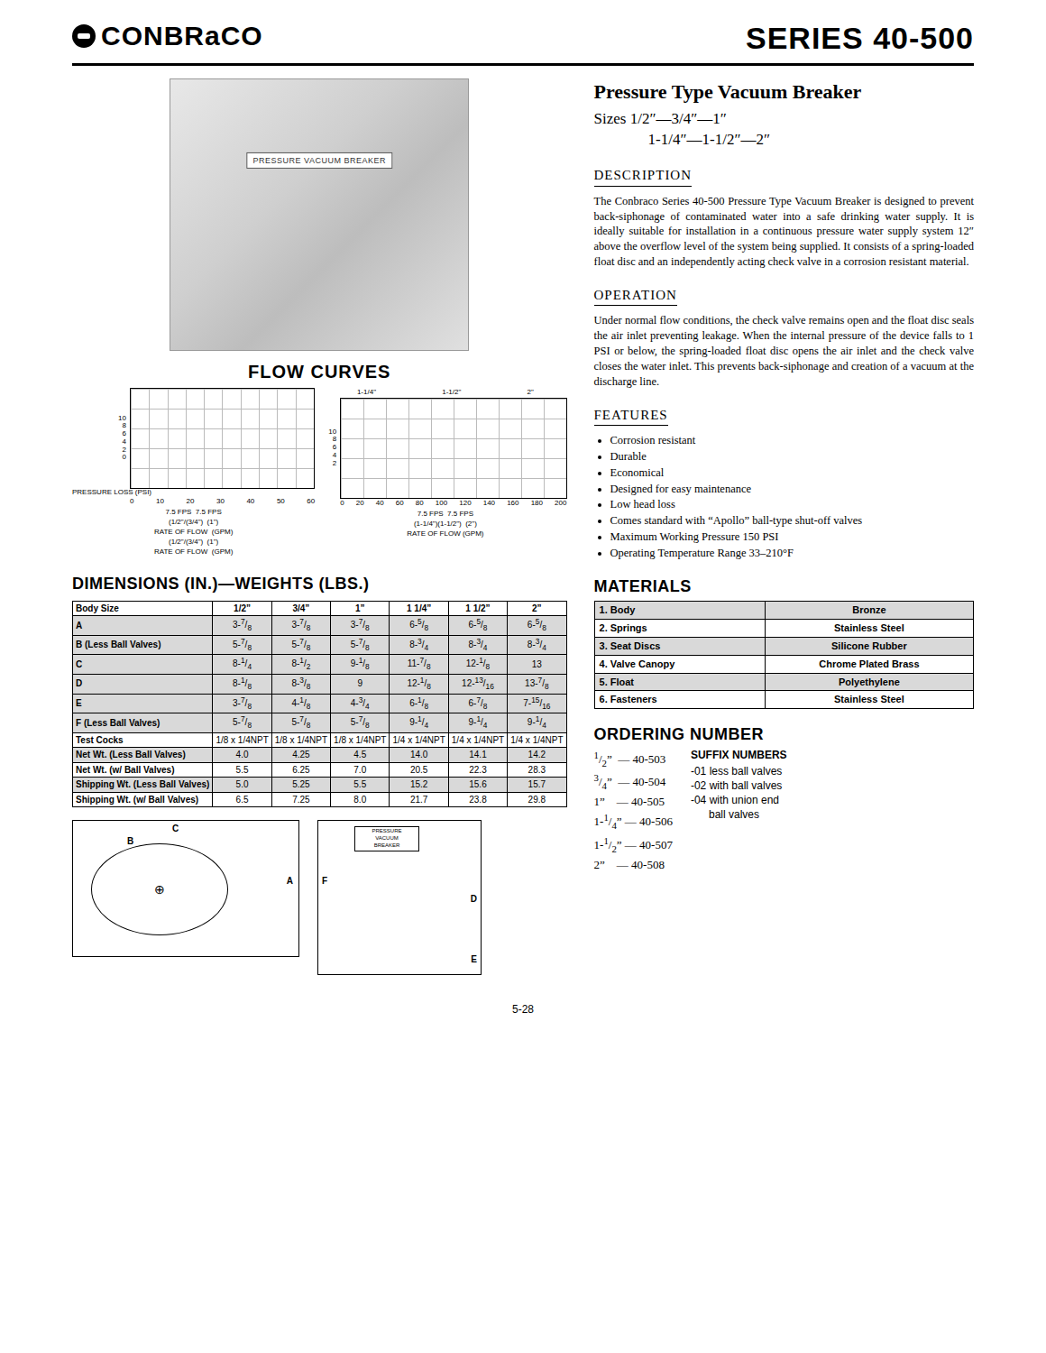CONBRaCO
SERIES 40-500
FLOW CURVES
10
8
6
4
2
0
PRESSURE LOSS (PSI)
0102030405060
7.5 FPS 7.5 FPS
(1/2"/(3/4") (1")
RATE OF FLOW (GPM)
(1/2"/(3/4") (1")
RATE OF FLOW (GPM)
1-1/4"1-1/2"2"
10
8
6
4
2
020406080100120140160180200
7.5 FPS 7.5 FPS
(1-1/4")(1-1/2") (2")
RATE OF FLOW (GPM)
DIMENSIONS (IN.)—WEIGHTS (LBS.)
| Body Size | 1/2” | 3/4” | 1” | 1 1/4” | 1 1/2” | 2” |
| --- | --- | --- | --- | --- | --- | --- |
| A | 3- 7 / 8 | 3- 7 / 8 | 3- 7 / 8 | 6- 5 / 8 | 6- 5 / 8 | 6- 5 / 8 |
| B (Less Ball Valves) | 5- 7 / 8 | 5- 7 / 8 | 5- 7 / 8 | 8- 3 / 4 | 8- 3 / 4 | 8- 3 / 4 |
| C | 8- 1 / 4 | 8- 1 / 2 | 9- 1 / 8 | 11- 7 / 8 | 12- 1 / 8 | 13 |
| D | 8- 1 / 8 | 8- 3 / 8 | 9 | 12- 1 / 8 | 12- 13 / 16 | 13- 7 / 8 |
| E | 3- 7 / 8 | 4- 1 / 8 | 4- 3 / 4 | 6- 1 / 8 | 6- 7 / 8 | 7- 15 / 16 |
| F (Less Ball Valves) | 5- 7 / 8 | 5- 7 / 8 | 5- 7 / 8 | 9- 1 / 4 | 9- 1 / 4 | 9- 1 / 4 |
| Test Cocks | 1/8 x 1/4NPT | 1/8 x 1/4NPT | 1/8 x 1/4NPT | 1/4 x 1/4NPT | 1/4 x 1/4NPT | 1/4 x 1/4NPT |
| Net Wt. (Less Ball Valves) | 4.0 | 4.25 | 4.5 | 14.0 | 14.1 | 14.2 |
| Net Wt. (w/ Ball Valves) | 5.5 | 6.25 | 7.0 | 20.5 | 22.3 | 28.3 |
| Shipping Wt. (Less Ball Valves) | 5.0 | 5.25 | 5.5 | 15.2 | 15.6 | 15.7 |
| Shipping Wt. (w/ Ball Valves) | 6.5 | 7.25 | 8.0 | 21.7 | 23.8 | 29.8 |
C B A
F D E
PRESSURE
VACUUM
BREAKER
Pressure Type Vacuum Breaker
Sizes 1/2″—3/4″—1″ 1-1/4″—1-1/2″—2″
DESCRIPTION
The Conbraco Series 40-500 Pressure Type Vacuum Breaker is designed to prevent back-siphonage of contaminated water into a safe drinking water supply. It is ideally suitable for installation in a continuous pressure water supply system 12″ above the overflow level of the system being supplied. It consists of a spring-loaded float disc and an independently acting check valve in a corrosion resistant material.
OPERATION
Under normal flow conditions, the check valve remains open and the float disc seals the air inlet preventing leakage. When the internal pressure of the device falls to 1 PSI or below, the spring-loaded float disc opens the air inlet and the check valve closes the water inlet. This prevents back-siphonage and creation of a vacuum at the discharge line.
FEATURES
Corrosion resistant
Durable
Economical
Designed for easy maintenance
Low head loss
Comes standard with “Apollo” ball-type shut-off valves
Maximum Working Pressure 150 PSI
Operating Temperature Range 33–210°F
MATERIALS
| 1. Body | Bronze |
| 2. Springs | Stainless Steel |
| 3. Seat Discs | Silicone Rubber |
| 4. Valve Canopy | Chrome Plated Brass |
| 5. Float | Polyethylene |
| 6. Fasteners | Stainless Steel |
ORDERING NUMBER
1/2” — 40-503
3/4” — 40-504
1” — 40-505
1-1/4” — 40-506
1-1/2” — 40-507
2” — 40-508
SUFFIX NUMBERS -01 less ball valves
-02 with ball valves
-04 with union end
ball valves
5-28